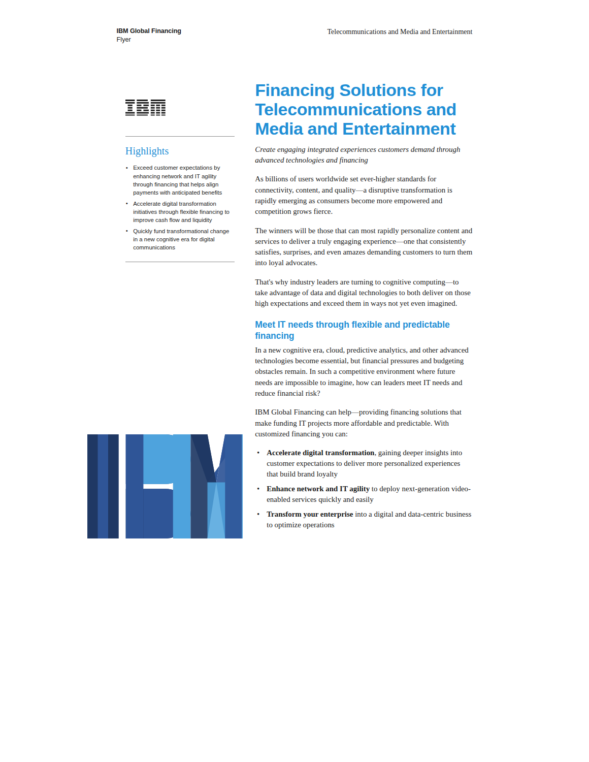IBM Global Financing
Flyer
Telecommunications and Media and Entertainment
Highlights
Exceed customer expectations by enhancing network and IT agility through financing that helps align payments with anticipated benefits
Accelerate digital transformation initiatives through flexible financing to improve cash flow and liquidity
Quickly fund transformational change in a new cognitive era for digital communications
Financing Solutions for Telecommunications and Media and Entertainment
Create engaging integrated experiences customers demand through advanced technologies and financing
As billions of users worldwide set ever-higher standards for connectivity, content, and quality—a disruptive transformation is rapidly emerging as consumers become more empowered and competition grows fierce.
The winners will be those that can most rapidly personalize content and services to deliver a truly engaging experience—one that consistently satisfies, surprises, and even amazes demanding customers to turn them into loyal advocates.
That's why industry leaders are turning to cognitive computing—to take advantage of data and digital technologies to both deliver on those high expectations and exceed them in ways not yet even imagined.
Meet IT needs through flexible and predictable financing
In a new cognitive era, cloud, predictive analytics, and other advanced technologies become essential, but financial pressures and budgeting obstacles remain. In such a competitive environment where future needs are impossible to imagine, how can leaders meet IT needs and reduce financial risk?
IBM Global Financing can help—providing financing solutions that make funding IT projects more affordable and predictable. With customized financing you can:
Accelerate digital transformation, gaining deeper insights into customer expectations to deliver more personalized experiences that build brand loyalty
Enhance network and IT agility to deploy next-generation video-enabled services quickly and easily
Transform your enterprise into a digital and data-centric business to optimize operations